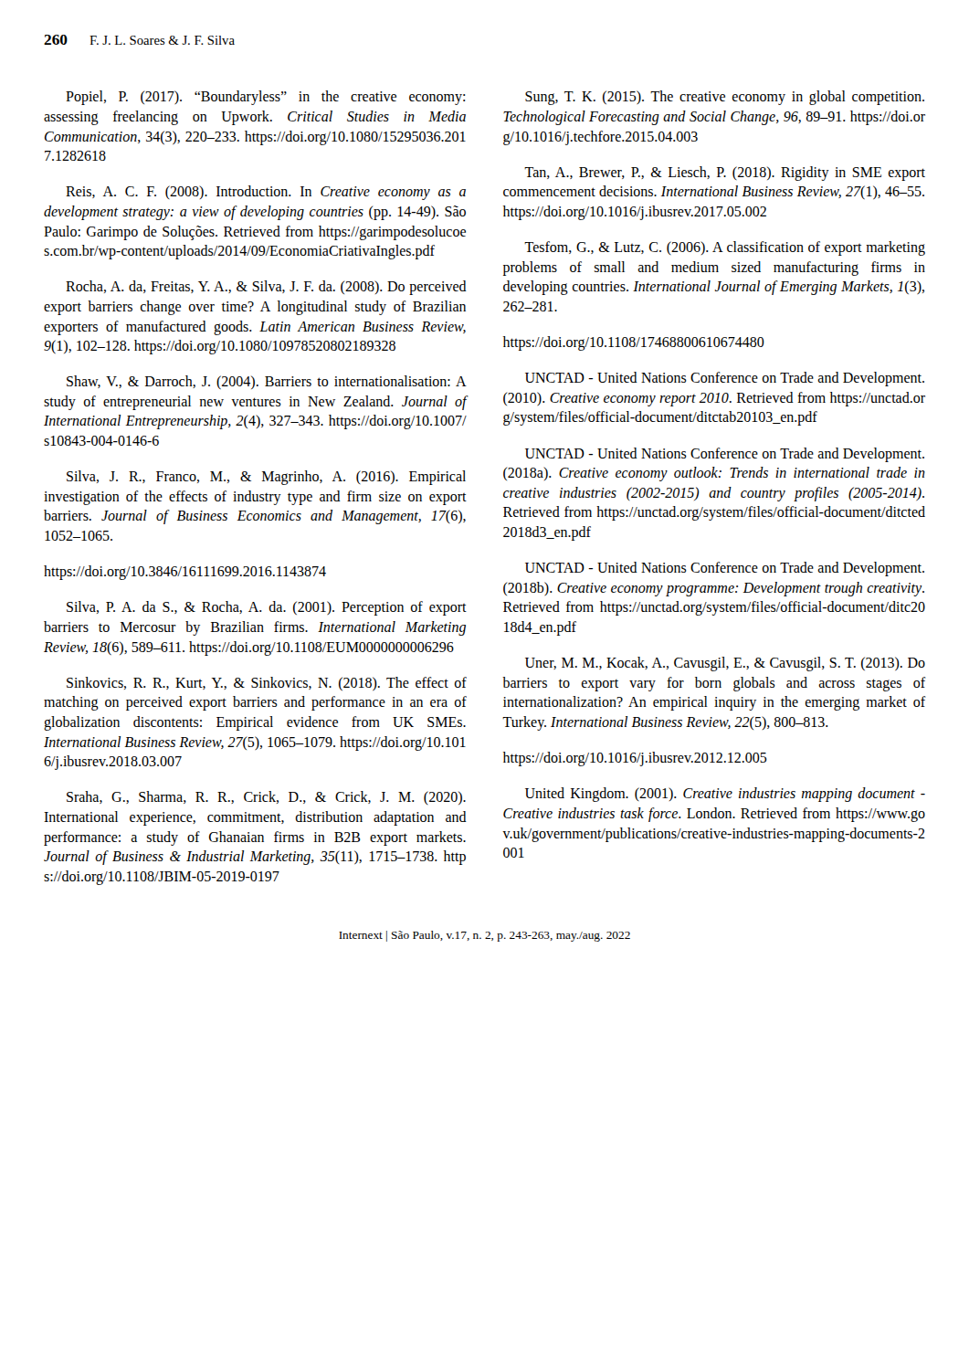260 F. J. L. Soares & J. F. Silva
Popiel, P. (2017). “Boundaryless” in the creative economy: assessing freelancing on Upwork. Critical Studies in Media Communication, 34(3), 220–233. https://doi.org/10.1080/15295036.2017.1282618
Reis, A. C. F. (2008). Introduction. In Creative economy as a development strategy: a view of developing countries (pp. 14-49). São Paulo: Garimpo de Soluções. Retrieved from https://garimpodesolucoes.com.br/wp-content/uploads/2014/09/EconomiaCriativaIngles.pdf
Rocha, A. da, Freitas, Y. A., & Silva, J. F. da. (2008). Do perceived export barriers change over time? A longitudinal study of Brazilian exporters of manufactured goods. Latin American Business Review, 9(1), 102–128. https://doi.org/10.1080/10978520802189328
Shaw, V., & Darroch, J. (2004). Barriers to internationalisation: A study of entrepreneurial new ventures in New Zealand. Journal of International Entrepreneurship, 2(4), 327–343. https://doi.org/10.1007/s10843-004-0146-6
Silva, J. R., Franco, M., & Magrinho, A. (2016). Empirical investigation of the effects of industry type and firm size on export barriers. Journal of Business Economics and Management, 17(6), 1052–1065.
https://doi.org/10.3846/16111699.2016.1143874
Silva, P. A. da S., & Rocha, A. da. (2001). Perception of export barriers to Mercosur by Brazilian firms. International Marketing Review, 18(6), 589–611. https://doi.org/10.1108/EUM0000000006296
Sinkovics, R. R., Kurt, Y., & Sinkovics, N. (2018). The effect of matching on perceived export barriers and performance in an era of globalization discontents: Empirical evidence from UK SMEs. International Business Review, 27(5), 1065–1079. https://doi.org/10.1016/j.ibusrev.2018.03.007
Sraha, G., Sharma, R. R., Crick, D., & Crick, J. M. (2020). International experience, commitment, distribution adaptation and performance: a study of Ghanaian firms in B2B export markets. Journal of Business & Industrial Marketing, 35(11), 1715–1738. https://doi.org/10.1108/JBIM-05-2019-0197
Sung, T. K. (2015). The creative economy in global competition. Technological Forecasting and Social Change, 96, 89–91. https://doi.org/10.1016/j.techfore.2015.04.003
Tan, A., Brewer, P., & Liesch, P. (2018). Rigidity in SME export commencement decisions. International Business Review, 27(1), 46–55. https://doi.org/10.1016/j.ibusrev.2017.05.002
Tesfom, G., & Lutz, C. (2006). A classification of export marketing problems of small and medium sized manufacturing firms in developing countries. International Journal of Emerging Markets, 1(3), 262–281.
https://doi.org/10.1108/17468800610674480
UNCTAD - United Nations Conference on Trade and Development. (2010). Creative economy report 2010. Retrieved from https://unctad.org/system/files/official-document/ditctab20103_en.pdf
UNCTAD - United Nations Conference on Trade and Development. (2018a). Creative economy outlook: Trends in international trade in creative industries (2002-2015) and country profiles (2005-2014). Retrieved from https://unctad.org/system/files/official-document/ditcted2018d3_en.pdf
UNCTAD - United Nations Conference on Trade and Development. (2018b). Creative economy programme: Development trough creativity. Retrieved from https://unctad.org/system/files/official-document/ditc2018d4_en.pdf
Uner, M. M., Kocak, A., Cavusgil, E., & Cavusgil, S. T. (2013). Do barriers to export vary for born globals and across stages of internationalization? An empirical inquiry in the emerging market of Turkey. International Business Review, 22(5), 800–813.
https://doi.org/10.1016/j.ibusrev.2012.12.005
United Kingdom. (2001). Creative industries mapping document - Creative industries task force. London. Retrieved from https://www.gov.uk/government/publications/creative-industries-mapping-documents-2001
Internext | São Paulo, v.17, n. 2, p. 243-263, may./aug. 2022